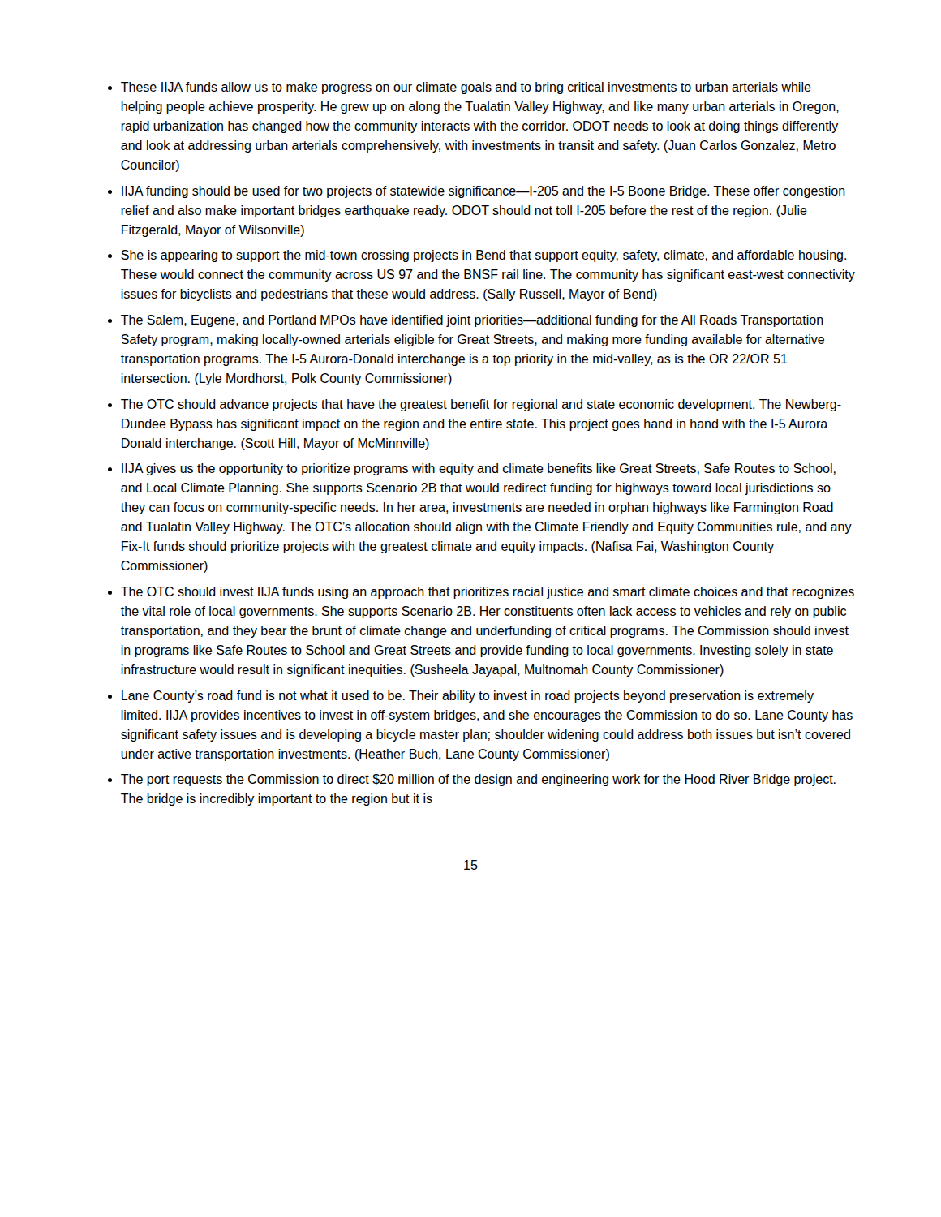These IIJA funds allow us to make progress on our climate goals and to bring critical investments to urban arterials while helping people achieve prosperity. He grew up on along the Tualatin Valley Highway, and like many urban arterials in Oregon, rapid urbanization has changed how the community interacts with the corridor. ODOT needs to look at doing things differently and look at addressing urban arterials comprehensively, with investments in transit and safety. (Juan Carlos Gonzalez, Metro Councilor)
IIJA funding should be used for two projects of statewide significance—I-205 and the I-5 Boone Bridge. These offer congestion relief and also make important bridges earthquake ready. ODOT should not toll I-205 before the rest of the region. (Julie Fitzgerald, Mayor of Wilsonville)
She is appearing to support the mid-town crossing projects in Bend that support equity, safety, climate, and affordable housing. These would connect the community across US 97 and the BNSF rail line. The community has significant east-west connectivity issues for bicyclists and pedestrians that these would address. (Sally Russell, Mayor of Bend)
The Salem, Eugene, and Portland MPOs have identified joint priorities—additional funding for the All Roads Transportation Safety program, making locally-owned arterials eligible for Great Streets, and making more funding available for alternative transportation programs. The I-5 Aurora-Donald interchange is a top priority in the mid-valley, as is the OR 22/OR 51 intersection. (Lyle Mordhorst, Polk County Commissioner)
The OTC should advance projects that have the greatest benefit for regional and state economic development. The Newberg-Dundee Bypass has significant impact on the region and the entire state. This project goes hand in hand with the I-5 Aurora Donald interchange. (Scott Hill, Mayor of McMinnville)
IIJA gives us the opportunity to prioritize programs with equity and climate benefits like Great Streets, Safe Routes to School, and Local Climate Planning. She supports Scenario 2B that would redirect funding for highways toward local jurisdictions so they can focus on community-specific needs. In her area, investments are needed in orphan highways like Farmington Road and Tualatin Valley Highway. The OTC’s allocation should align with the Climate Friendly and Equity Communities rule, and any Fix-It funds should prioritize projects with the greatest climate and equity impacts. (Nafisa Fai, Washington County Commissioner)
The OTC should invest IIJA funds using an approach that prioritizes racial justice and smart climate choices and that recognizes the vital role of local governments. She supports Scenario 2B. Her constituents often lack access to vehicles and rely on public transportation, and they bear the brunt of climate change and underfunding of critical programs. The Commission should invest in programs like Safe Routes to School and Great Streets and provide funding to local governments. Investing solely in state infrastructure would result in significant inequities. (Susheela Jayapal, Multnomah County Commissioner)
Lane County’s road fund is not what it used to be. Their ability to invest in road projects beyond preservation is extremely limited. IIJA provides incentives to invest in off-system bridges, and she encourages the Commission to do so. Lane County has significant safety issues and is developing a bicycle master plan; shoulder widening could address both issues but isn’t covered under active transportation investments. (Heather Buch, Lane County Commissioner)
The port requests the Commission to direct $20 million of the design and engineering work for the Hood River Bridge project. The bridge is incredibly important to the region but it is
15